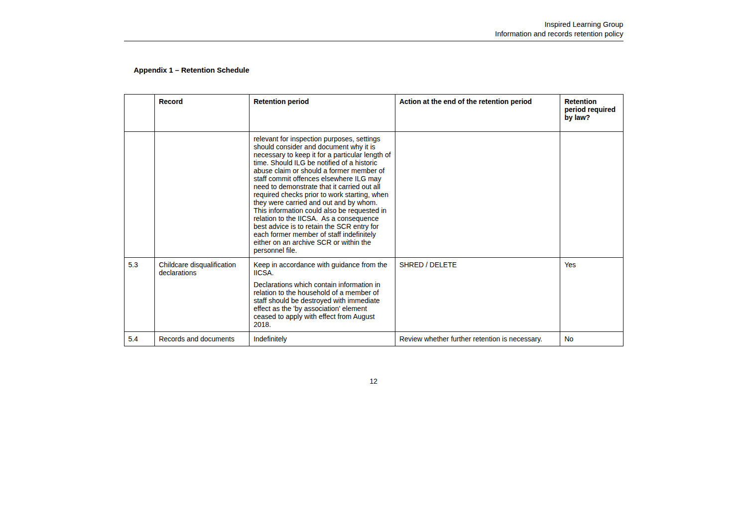Inspired Learning Group
Information and records retention policy
Appendix 1 – Retention Schedule
| | Record | Retention period | Action at the end of the retention period | Retention period required by law? |
| --- | --- | --- | --- | --- |
| | | relevant for inspection purposes, settings should consider and document why it is necessary to keep it for a particular length of time. Should ILG be notified of a historic abuse claim or should a former member of staff commit offences elsewhere ILG may need to demonstrate that it carried out all required checks prior to work starting, when they were carried and out and by whom. This information could also be requested in relation to the IICSA. As a consequence best advice is to retain the SCR entry for each former member of staff indefinitely either on an archive SCR or within the personnel file. | | |
| 5.3 | Childcare disqualification declarations | Keep in accordance with guidance from the IICSA. Declarations which contain information in relation to the household of a member of staff should be destroyed with immediate effect as the 'by association' element ceased to apply with effect from August 2018. | SHRED / DELETE | Yes |
| 5.4 | Records and documents | Indefinitely | Review whether further retention is necessary. | No |
12